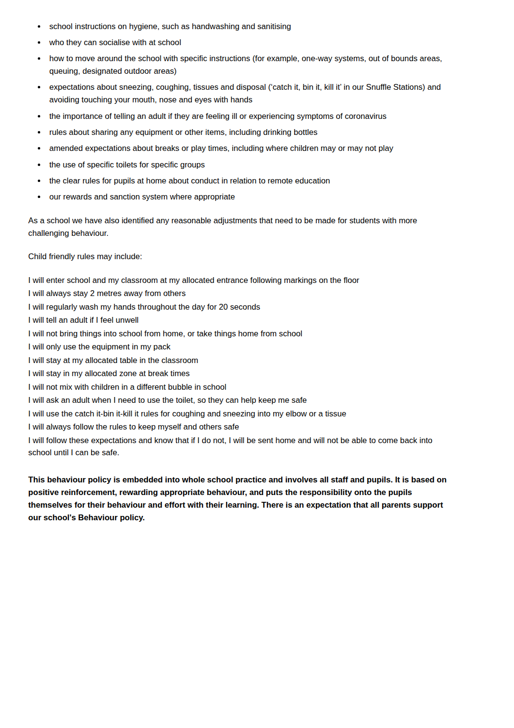school instructions on hygiene, such as handwashing and sanitising
who they can socialise with at school
how to move around the school with specific instructions (for example, one-way systems, out of bounds areas, queuing, designated outdoor areas)
expectations about sneezing, coughing, tissues and disposal (‘catch it, bin it, kill it’ in our Snuffle Stations) and avoiding touching your mouth, nose and eyes with hands
the importance of telling an adult if they are feeling ill or experiencing symptoms of coronavirus
rules about sharing any equipment or other items, including drinking bottles
amended expectations about breaks or play times, including where children may or may not play
the use of specific toilets for specific groups
the clear rules for pupils at home about conduct in relation to remote education
our rewards and sanction system where appropriate
As a school we have also identified any reasonable adjustments that need to be made for students with more challenging behaviour.
Child friendly rules may include:
I will enter school and my classroom at my allocated entrance following markings on the floor I will always stay 2 metres away from others I will regularly wash my hands throughout the day for 20 seconds I will tell an adult if I feel unwell I will not bring things into school from home, or take things home from school I will only use the equipment in my pack I will stay at my allocated table in the classroom I will stay in my allocated zone at break times I will not mix with children in a different bubble in school I will ask an adult when I need to use the toilet, so they can help keep me safe I will use the catch it-bin it-kill it rules for coughing and sneezing into my elbow or a tissue I will always follow the rules to keep myself and others safe I will follow these expectations and know that if I do not, I will be sent home and will not be able to come back into school until I can be safe.
This behaviour policy is embedded into whole school practice and involves all staff and pupils. It is based on positive reinforcement, rewarding appropriate behaviour, and puts the responsibility onto the pupils themselves for their behaviour and effort with their learning. There is an expectation that all parents support our school's Behaviour policy.